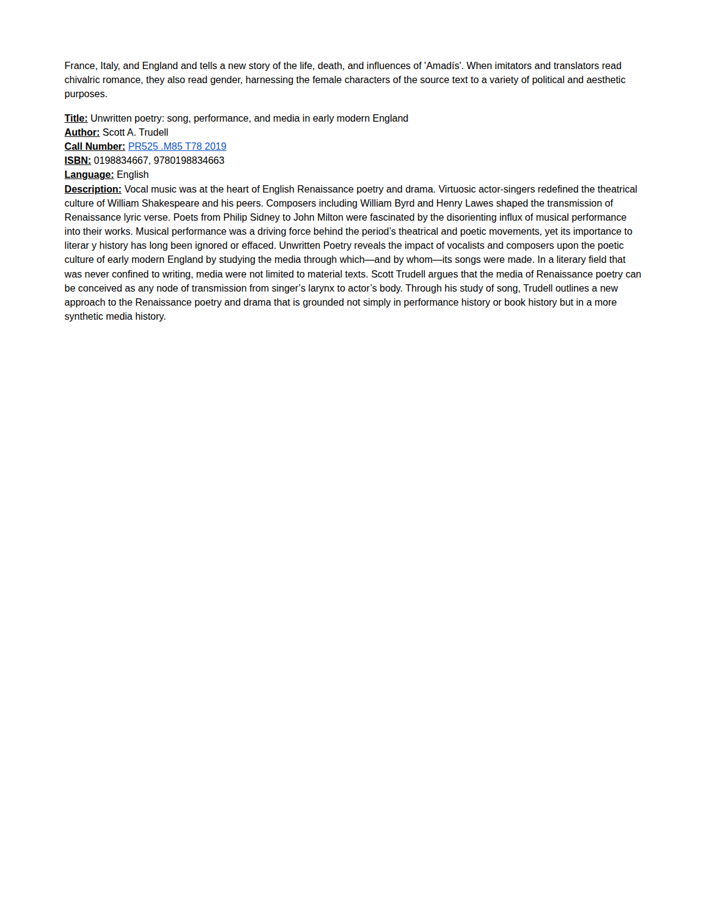France, Italy, and England and tells a new story of the life, death, and influences of 'Amadís'. When imitators and translators read chivalric romance, they also read gender, harnessing the female characters of the source text to a variety of political and aesthetic purposes.
Title: Unwritten poetry: song, performance, and media in early modern England
Author: Scott A. Trudell
Call Number: PR525 .M85 T78 2019
ISBN: 0198834667, 9780198834663
Language: English
Description: Vocal music was at the heart of English Renaissance poetry and drama. Virtuosic actor-singers redefined the theatrical culture of William Shakespeare and his peers. Composers including William Byrd and Henry Lawes shaped the transmission of Renaissance lyric verse. Poets from Philip Sidney to John Milton were fascinated by the disorienting influx of musical performance into their works. Musical performance was a driving force behind the period’s theatrical and poetic movements, yet its importance to literar y history has long been ignored or effaced. Unwritten Poetry reveals the impact of vocalists and composers upon the poetic culture of early modern England by studying the media through which—and by whom—its songs were made. In a literary field that was never confined to writing, media were not limited to material texts. Scott Trudell argues that the media of Renaissance poetry can be conceived as any node of transmission from singer’s larynx to actor’s body. Through his study of song, Trudell outlines a new approach to the Renaissance poetry and drama that is grounded not simply in performance history or book history but in a more synthetic media history.